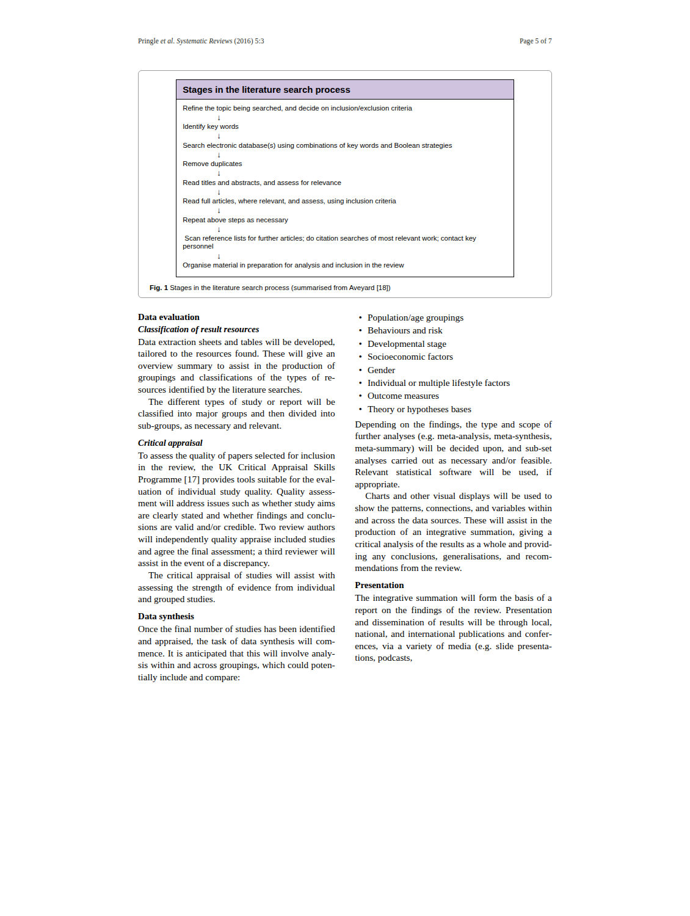Pringle et al. Systematic Reviews (2016) 5:3
Page 5 of 7
Stages in the literature search process
Refine the topic being searched, and decide on inclusion/exclusion criteria
↓
Identify key words
↓
Search electronic database(s) using combinations of key words and Boolean strategies
↓
Remove duplicates
↓
Read titles and abstracts, and assess for relevance
↓
Read full articles, where relevant, and assess, using inclusion criteria
↓
Repeat above steps as necessary
↓
Scan reference lists for further articles; do citation searches of most relevant work; contact key personnel
↓
Organise material in preparation for analysis and inclusion in the review
Fig. 1 Stages in the literature search process (summarised from Aveyard [18])
Data evaluation
Classification of result resources
Data extraction sheets and tables will be developed, tailored to the resources found. These will give an overview summary to assist in the production of groupings and classifications of the types of resources identified by the literature searches.
The different types of study or report will be classified into major groups and then divided into sub-groups, as necessary and relevant.
Critical appraisal
To assess the quality of papers selected for inclusion in the review, the UK Critical Appraisal Skills Programme [17] provides tools suitable for the evaluation of individual study quality. Quality assessment will address issues such as whether study aims are clearly stated and whether findings and conclusions are valid and/or credible. Two review authors will independently quality appraise included studies and agree the final assessment; a third reviewer will assist in the event of a discrepancy.
The critical appraisal of studies will assist with assessing the strength of evidence from individual and grouped studies.
Data synthesis
Once the final number of studies has been identified and appraised, the task of data synthesis will commence. It is anticipated that this will involve analysis within and across groupings, which could potentially include and compare:
Population/age groupings
Behaviours and risk
Developmental stage
Socioeconomic factors
Gender
Individual or multiple lifestyle factors
Outcome measures
Theory or hypotheses bases
Depending on the findings, the type and scope of further analyses (e.g. meta-analysis, meta-synthesis, meta-summary) will be decided upon, and sub-set analyses carried out as necessary and/or feasible. Relevant statistical software will be used, if appropriate.
Charts and other visual displays will be used to show the patterns, connections, and variables within and across the data sources. These will assist in the production of an integrative summation, giving a critical analysis of the results as a whole and providing any conclusions, generalisations, and recommendations from the review.
Presentation
The integrative summation will form the basis of a report on the findings of the review. Presentation and dissemination of results will be through local, national, and international publications and conferences, via a variety of media (e.g. slide presentations, podcasts,